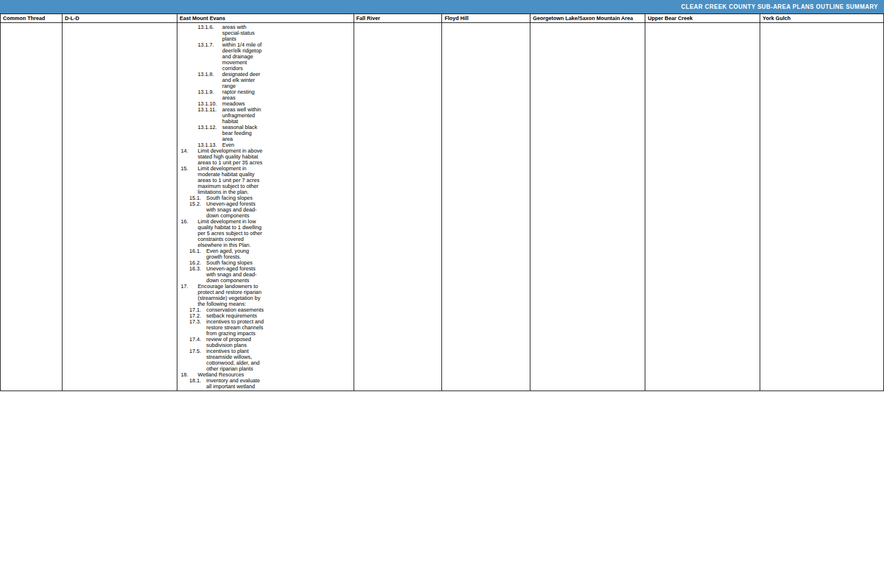CLEAR CREEK COUNTY SUB-AREA PLANS OUTLINE SUMMARY
| Common Thread | D-L-D | East Mount Evans | Fall River | Floyd Hill | Georgetown Lake/Saxon Mountain Area | Upper Bear Creek | York Gulch |
| --- | --- | --- | --- | --- | --- | --- | --- |
| | | 13.1.6. areas with special-status plants 13.1.7. within 1/4 mile of deer/elk ridgetop and drainage movement corridors 13.1.8. designated deer and elk winter range 13.1.9. raptor nesting areas 13.1.10. meadows 13.1.11. areas well within unfragmented habitat 13.1.12. seasonal black bear feeding area 13.1.13. Even 14. Limit development in above stated high quality habitat areas to 1 unit per 35 acres 15. Limit development in moderate habitat quality areas to 1 unit per 7 acres maximum subject to other limitations in the plan. 15.1. South facing slopes 15.2. Uneven-aged forests with snags and dead-down components 16. Limit development in low quality habitat to 1 dwelling per 5 acres subject to other constraints covered elsewhere in this Plan. 16.1. Even aged, young growth forests. 16.2. South facing slopes 16.3. Uneven-aged forests with snags and dead-down components 17. Encourage landowners to protect and restore riparian (streamside) vegetation by the following means: 17.1. conservation easements 17.2. setback requirements 17.3. incentives to protect and restore stream channels from grazing impacts 17.4. review of proposed subdivision plans 17.5. incentives to plant streamside willows, cottonwood, alder, and other riparian plants 18. Wetland Resources 18.1. Inventory and evaluate all important wetland | | | | | |